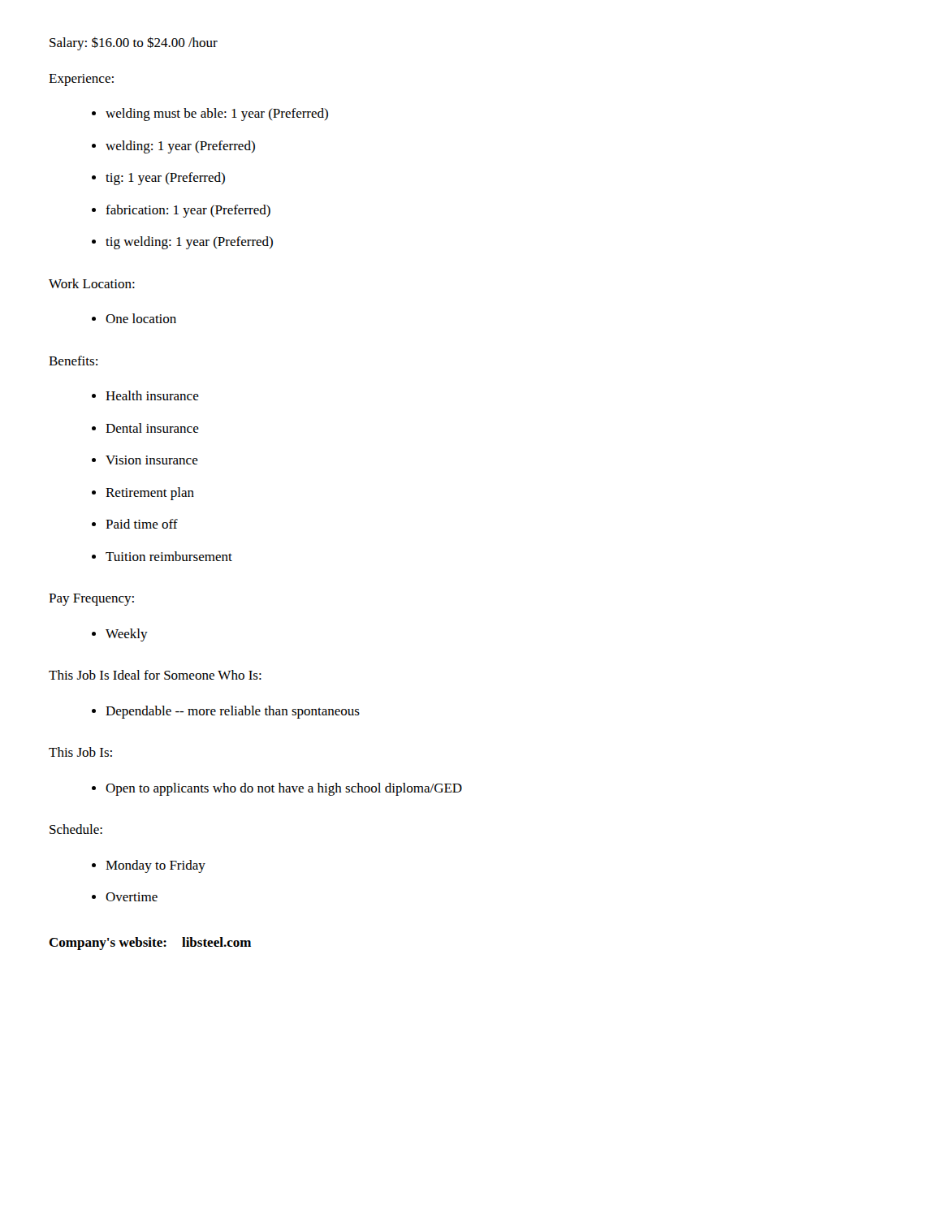Salary: $16.00 to $24.00 /hour
Experience:
welding must be able: 1 year (Preferred)
welding: 1 year (Preferred)
tig: 1 year (Preferred)
fabrication: 1 year (Preferred)
tig welding: 1 year (Preferred)
Work Location:
One location
Benefits:
Health insurance
Dental insurance
Vision insurance
Retirement plan
Paid time off
Tuition reimbursement
Pay Frequency:
Weekly
This Job Is Ideal for Someone Who Is:
Dependable -- more reliable than spontaneous
This Job Is:
Open to applicants who do not have a high school diploma/GED
Schedule:
Monday to Friday
Overtime
Company's website:libsteel.com